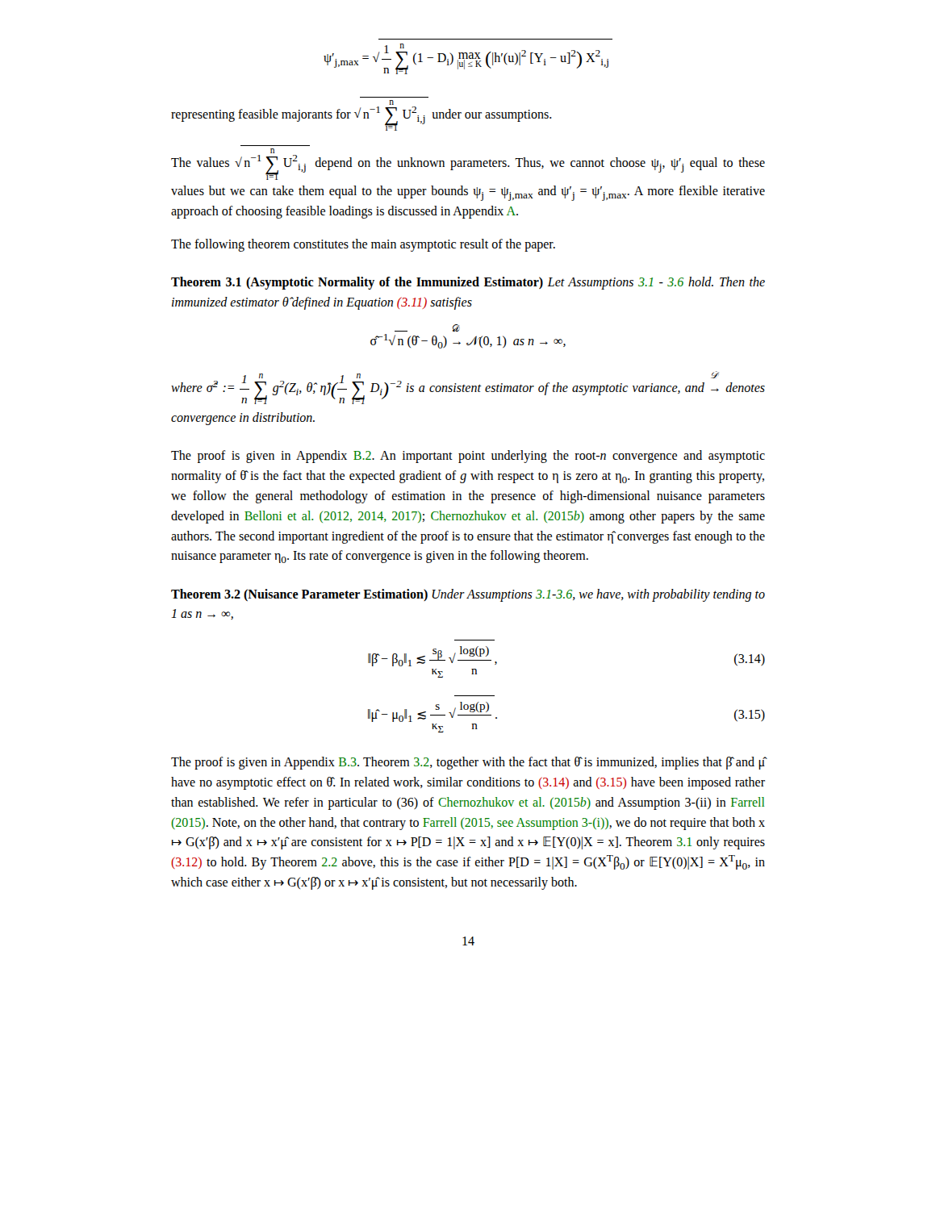ψ′j,max = √ 1 n n∑i=1 (1 − Di) max|u| ≤ K (|h′(u)|2 [Yi − u]2) X2i,j
representing feasible majorants for √n−1 n∑i=1 U2i,j under our assumptions.
The values √n−1 n∑i=1 U2i,j depend on the unknown parameters. Thus, we cannot choose ψj, ψ′j equal to these values but we can take them equal to the upper bounds ψj = ψj,max and ψ′j = ψ′j,max. A more flexible iterative approach of choosing feasible loadings is discussed in Appendix A.
The following theorem constitutes the main asymptotic result of the paper.
Theorem 3.1 (Asymptotic Normality of the Immunized Estimator) Let Assumptions 3.1 - 3.6 hold. Then the immunized estimator θ̂ defined in Equation (3.11) satisfies
σ̂−1√n(θ̂ − θ0) 𝒟→ 𝒩(0, 1) as n → ∞,
where σ̂2 := 1 n n∑i=1 g2(Zi, θ̂, η̂)(1 n n∑i=1 Di)−2 is a consistent estimator of the asymptotic variance, and 𝒟→ denotes convergence in distribution.
The proof is given in Appendix B.2. An important point underlying the root-n convergence and asymptotic normality of θ̂ is the fact that the expected gradient of g with respect to η is zero at η0. In granting this property, we follow the general methodology of estimation in the presence of high-dimensional nuisance parameters developed in Belloni et al. (2012, 2014, 2017); Chernozhukov et al. (2015b) among other papers by the same authors. The second important ingredient of the proof is to ensure that the estimator η̂ converges fast enough to the nuisance parameter η0. Its rate of convergence is given in the following theorem.
Theorem 3.2 (Nuisance Parameter Estimation) Under Assumptions 3.1-3.6, we have, with probability tending to 1 as n → ∞,
‖β̂ − β0‖1 ≲ sβ κΣ √log(p) n, (3.14)
‖μ̂ − μ0‖1 ≲ sκΣ √log(p) n. (3.15)
The proof is given in Appendix B.3. Theorem 3.2, together with the fact that θ̂ is immunized, implies that β̂ and μ̂ have no asymptotic effect on θ̂. In related work, similar conditions to (3.14) and (3.15) have been imposed rather than established. We refer in particular to (36) of Chernozhukov et al. (2015b) and Assumption 3-(ii) in Farrell (2015). Note, on the other hand, that contrary to Farrell (2015, see Assumption 3-(i)), we do not require that both x ↦ G(x′β̂) and x ↦ x′μ̂ are consistent for x ↦ P[D = 1|X = x] and x ↦ 𝔼[Y(0)|X = x]. Theorem 3.1 only requires (3.12) to hold. By Theorem 2.2 above, this is the case if either P[D = 1|X] = G(XTβ0) or 𝔼[Y(0)|X] = XTμ0, in which case either x ↦ G(x′β̂) or x ↦ x′μ̂ is consistent, but not necessarily both.
14